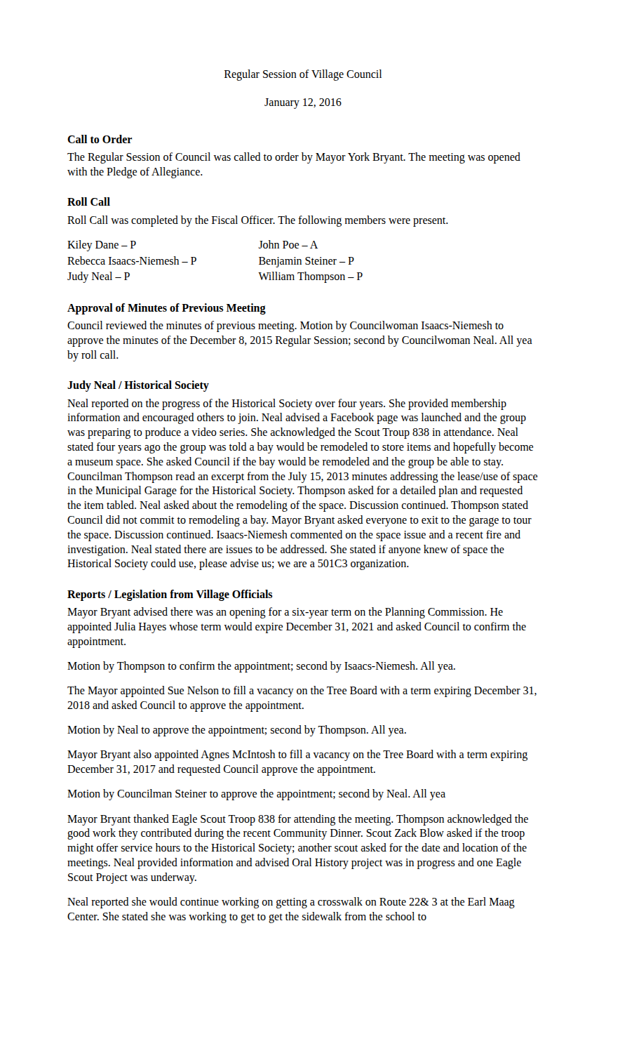Regular Session of Village Council
January 12, 2016
Call to Order
The Regular Session of Council was called to order by Mayor York Bryant. The meeting was opened with the Pledge of Allegiance.
Roll Call
Roll Call was completed by the Fiscal Officer. The following members were present.
| Kiley Dane – P | John Poe – A |
| Rebecca Isaacs-Niemesh – P | Benjamin Steiner – P |
| Judy Neal – P | William Thompson – P |
Approval of Minutes of Previous Meeting
Council reviewed the minutes of previous meeting. Motion by Councilwoman Isaacs-Niemesh to approve the minutes of the December 8, 2015 Regular Session; second by Councilwoman Neal. All yea by roll call.
Judy Neal / Historical Society
Neal reported on the progress of the Historical Society over four years. She provided membership information and encouraged others to join. Neal advised a Facebook page was launched and the group was preparing to produce a video series. She acknowledged the Scout Troup 838 in attendance. Neal stated four years ago the group was told a bay would be remodeled to store items and hopefully become a museum space. She asked Council if the bay would be remodeled and the group be able to stay. Councilman Thompson read an excerpt from the July 15, 2013 minutes addressing the lease/use of space in the Municipal Garage for the Historical Society. Thompson asked for a detailed plan and requested the item tabled. Neal asked about the remodeling of the space. Discussion continued. Thompson stated Council did not commit to remodeling a bay. Mayor Bryant asked everyone to exit to the garage to tour the space. Discussion continued. Isaacs-Niemesh commented on the space issue and a recent fire and investigation. Neal stated there are issues to be addressed. She stated if anyone knew of space the Historical Society could use, please advise us; we are a 501C3 organization.
Reports / Legislation from Village Officials
Mayor Bryant advised there was an opening for a six-year term on the Planning Commission. He appointed Julia Hayes whose term would expire December 31, 2021 and asked Council to confirm the appointment.
Motion by Thompson to confirm the appointment; second by Isaacs-Niemesh. All yea.
The Mayor appointed Sue Nelson to fill a vacancy on the Tree Board with a term expiring December 31, 2018 and asked Council to approve the appointment.
Motion by Neal to approve the appointment; second by Thompson. All yea.
Mayor Bryant also appointed Agnes McIntosh to fill a vacancy on the Tree Board with a term expiring December 31, 2017 and requested Council approve the appointment.
Motion by Councilman Steiner to approve the appointment; second by Neal. All yea
Mayor Bryant thanked Eagle Scout Troop 838 for attending the meeting. Thompson acknowledged the good work they contributed during the recent Community Dinner. Scout Zack Blow asked if the troop might offer service hours to the Historical Society; another scout asked for the date and location of the meetings. Neal provided information and advised Oral History project was in progress and one Eagle Scout Project was underway.
Neal reported she would continue working on getting a crosswalk on Route 22& 3 at the Earl Maag Center. She stated she was working to get to get the sidewalk from the school to